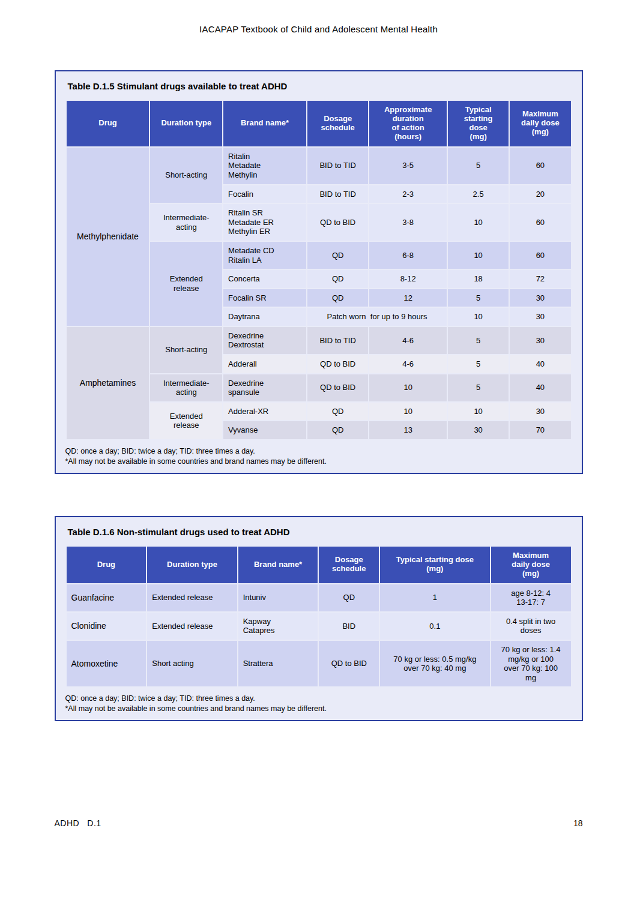IACAPAP Textbook of Child and Adolescent Mental Health
Table D.1.5 Stimulant drugs available to treat ADHD
| Drug | Duration type | Brand name* | Dosage schedule | Approximate duration of action (hours) | Typical starting dose (mg) | Maximum daily dose (mg) |
| --- | --- | --- | --- | --- | --- | --- |
| Methylphenidate | Short-acting | Ritalin Metadate Methylin | BID to TID | 3-5 | 5 | 60 |
| Focalin | BID to TID | 2-3 | 2.5 | 20 |
| Intermediate- acting | Ritalin SR Metadate ER Methylin ER | QD to BID | 3-8 | 10 | 60 |
| Extended release | Metadate CD Ritalin LA | QD | 6-8 | 10 | 60 |
| Concerta | QD | 8-12 | 18 | 72 |
| Focalin SR | QD | 12 | 5 | 30 |
| Daytrana | Patch worn for up to 9 hours | 10 | 30 |
| Amphetamines | Short-acting | Dexedrine Dextrostat | BID to TID | 4-6 | 5 | 30 |
| Adderall | QD to BID | 4-6 | 5 | 40 |
| Intermediate- acting | Dexedrine spansule | QD to BID | 10 | 5 | 40 |
| Extended release | Adderal-XR | QD | 10 | 10 | 30 |
| Vyvanse | QD | 13 | 30 | 70 |
QD: once a day; BID: twice a day; TID: three times a day.
*All may not be available in some countries and brand names may be different.
Table D.1.6 Non-stimulant drugs used to treat ADHD
| Drug | Duration type | Brand name* | Dosage schedule | Typical starting dose (mg) | Maximum daily dose (mg) |
| --- | --- | --- | --- | --- | --- |
| Guanfacine | Extended release | Intuniv | QD | 1 | age 8-12: 4 13-17: 7 |
| Clonidine | Extended release | Kapway Catapres | BID | 0.1 | 0.4 split in two doses |
| Atomoxetine | Short acting | Strattera | QD to BID | 70 kg or less: 0.5 mg/kg over 70 kg: 40 mg | 70 kg or less: 1.4 mg/kg or 100 over 70 kg: 100 mg |
QD: once a day; BID: twice a day; TID: three times a day.
*All may not be available in some countries and brand names may be different.
ADHD D.1
18